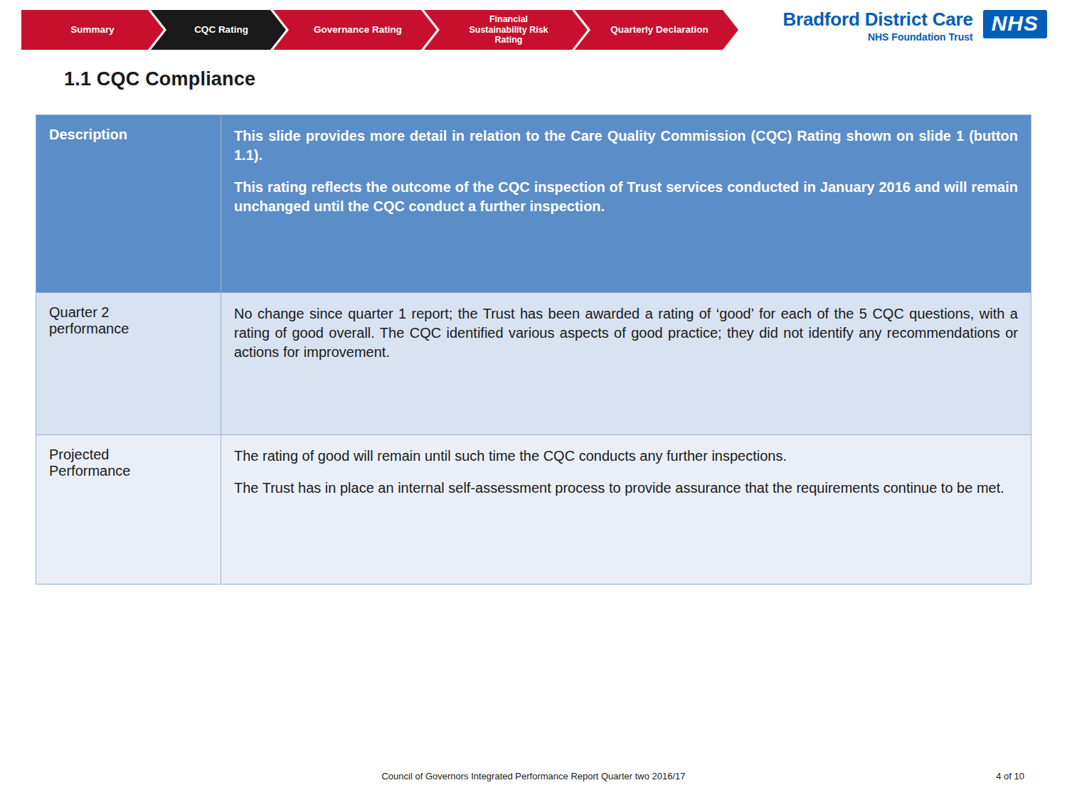Summary
CQC Rating
Governance Rating
Financial
Sustainability Risk
Rating
Quarterly Declaration
Bradford District Care
NHS Foundation Trust
NHS
1.1 CQC Compliance
| Description | This slide provides more detail in relation to the Care Quality Commission (CQC) Rating shown on slide 1 (button 1.1). This rating reflects the outcome of the CQC inspection of Trust services conducted in January 2016 and will remain unchanged until the CQC conduct a further inspection. |
| Quarter 2 performance | No change since quarter 1 report; the Trust has been awarded a rating of ‘good’ for each of the 5 CQC questions, with a rating of good overall. The CQC identified various aspects of good practice; they did not identify any recommendations or actions for improvement. |
| Projected Performance | The rating of good will remain until such time the CQC conducts any further inspections. The Trust has in place an internal self-assessment process to provide assurance that the requirements continue to be met. |
Council of Governors Integrated Performance Report Quarter two 2016/17
4 of 10